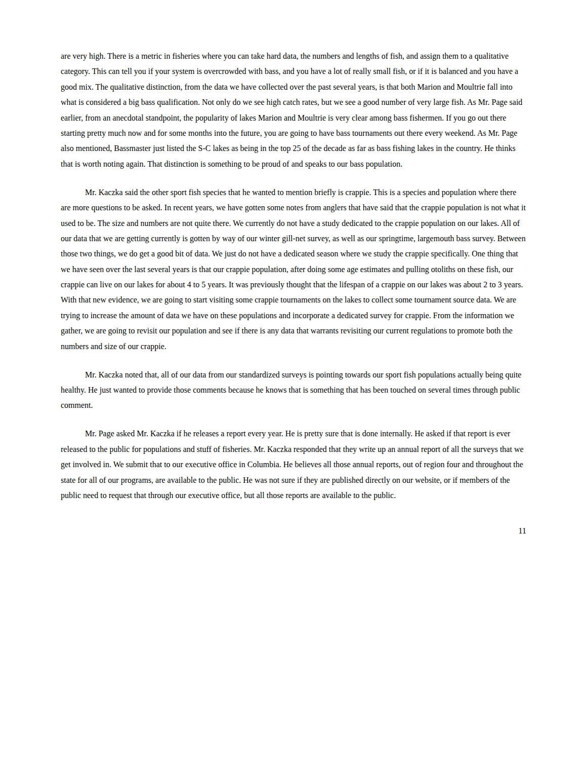are very high. There is a metric in fisheries where you can take hard data, the numbers and lengths of fish, and assign them to a qualitative category. This can tell you if your system is overcrowded with bass, and you have a lot of really small fish, or if it is balanced and you have a good mix. The qualitative distinction, from the data we have collected over the past several years, is that both Marion and Moultrie fall into what is considered a big bass qualification. Not only do we see high catch rates, but we see a good number of very large fish. As Mr. Page said earlier, from an anecdotal standpoint, the popularity of lakes Marion and Moultrie is very clear among bass fishermen. If you go out there starting pretty much now and for some months into the future, you are going to have bass tournaments out there every weekend. As Mr. Page also mentioned, Bassmaster just listed the S-C lakes as being in the top 25 of the decade as far as bass fishing lakes in the country. He thinks that is worth noting again. That distinction is something to be proud of and speaks to our bass population.
Mr. Kaczka said the other sport fish species that he wanted to mention briefly is crappie. This is a species and population where there are more questions to be asked. In recent years, we have gotten some notes from anglers that have said that the crappie population is not what it used to be. The size and numbers are not quite there. We currently do not have a study dedicated to the crappie population on our lakes. All of our data that we are getting currently is gotten by way of our winter gill-net survey, as well as our springtime, largemouth bass survey. Between those two things, we do get a good bit of data. We just do not have a dedicated season where we study the crappie specifically. One thing that we have seen over the last several years is that our crappie population, after doing some age estimates and pulling otoliths on these fish, our crappie can live on our lakes for about 4 to 5 years. It was previously thought that the lifespan of a crappie on our lakes was about 2 to 3 years. With that new evidence, we are going to start visiting some crappie tournaments on the lakes to collect some tournament source data. We are trying to increase the amount of data we have on these populations and incorporate a dedicated survey for crappie. From the information we gather, we are going to revisit our population and see if there is any data that warrants revisiting our current regulations to promote both the numbers and size of our crappie.
Mr. Kaczka noted that, all of our data from our standardized surveys is pointing towards our sport fish populations actually being quite healthy. He just wanted to provide those comments because he knows that is something that has been touched on several times through public comment.
Mr. Page asked Mr. Kaczka if he releases a report every year. He is pretty sure that is done internally. He asked if that report is ever released to the public for populations and stuff of fisheries. Mr. Kaczka responded that they write up an annual report of all the surveys that we get involved in. We submit that to our executive office in Columbia. He believes all those annual reports, out of region four and throughout the state for all of our programs, are available to the public. He was not sure if they are published directly on our website, or if members of the public need to request that through our executive office, but all those reports are available to the public.
11